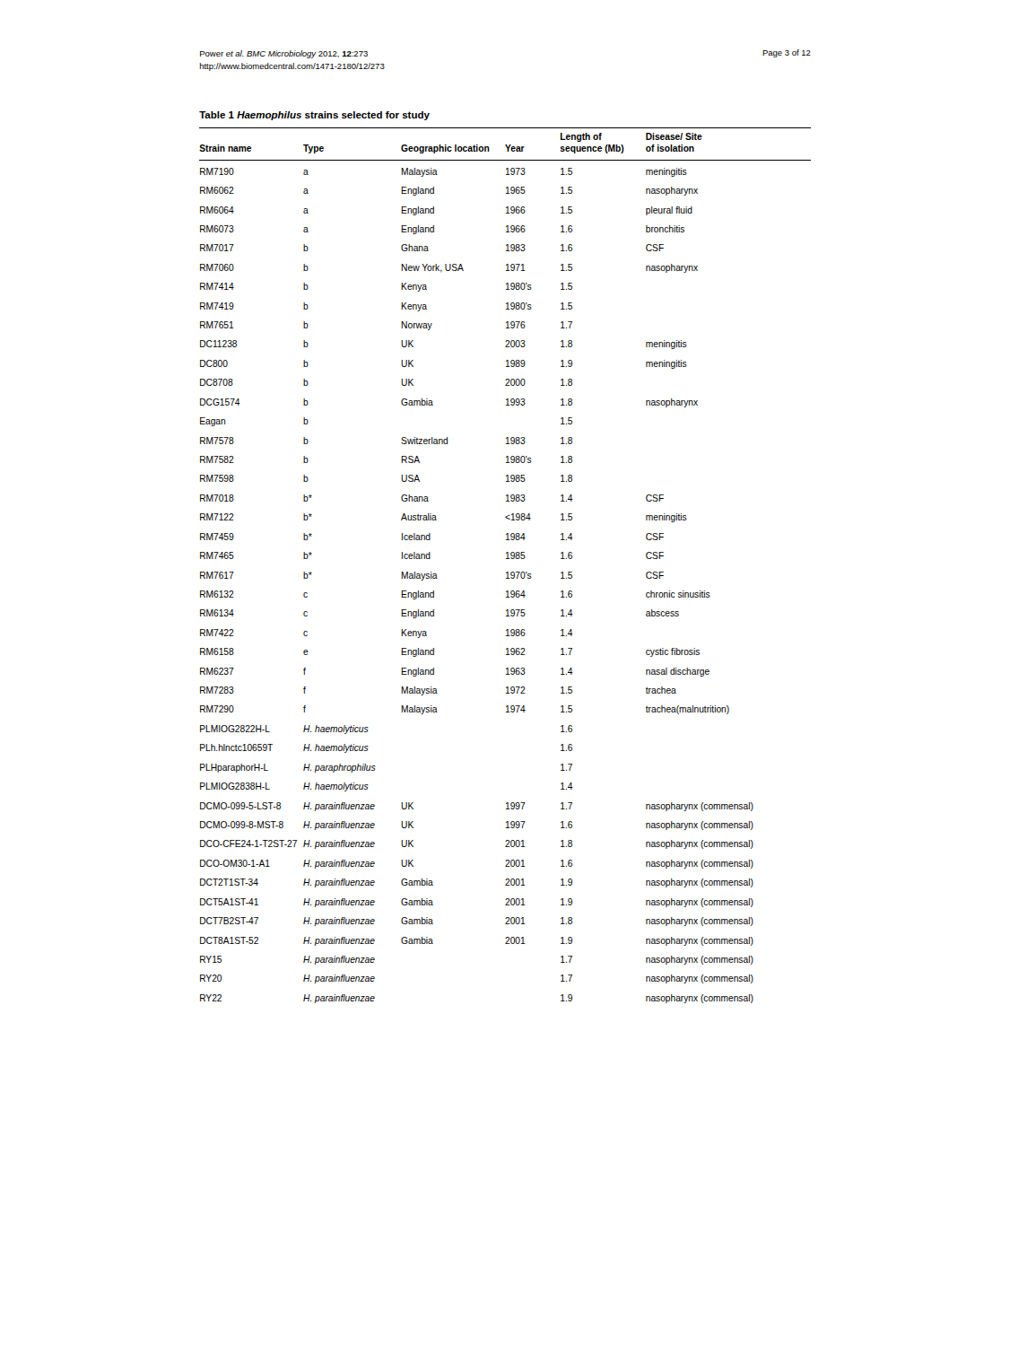Power et al. BMC Microbiology 2012, 12:273 http://www.biomedcentral.com/1471-2180/12/273
Page 3 of 12
Table 1 Haemophilus strains selected for study
| Strain name | Type | Geographic location | Year | Length of sequence (Mb) | Disease/ Site of isolation |
| --- | --- | --- | --- | --- | --- |
| RM7190 | a | Malaysia | 1973 | 1.5 | meningitis |
| RM6062 | a | England | 1965 | 1.5 | nasopharynx |
| RM6064 | a | England | 1966 | 1.5 | pleural fluid |
| RM6073 | a | England | 1966 | 1.6 | bronchitis |
| RM7017 | b | Ghana | 1983 | 1.6 | CSF |
| RM7060 | b | New York, USA | 1971 | 1.5 | nasopharynx |
| RM7414 | b | Kenya | 1980's | 1.5 | |
| RM7419 | b | Kenya | 1980's | 1.5 | |
| RM7651 | b | Norway | 1976 | 1.7 | |
| DC11238 | b | UK | 2003 | 1.8 | meningitis |
| DC800 | b | UK | 1989 | 1.9 | meningitis |
| DC8708 | b | UK | 2000 | 1.8 | |
| DCG1574 | b | Gambia | 1993 | 1.8 | nasopharynx |
| Eagan | b | | | 1.5 | |
| RM7578 | b | Switzerland | 1983 | 1.8 | |
| RM7582 | b | RSA | 1980's | 1.8 | |
| RM7598 | b | USA | 1985 | 1.8 | |
| RM7018 | b* | Ghana | 1983 | 1.4 | CSF |
| RM7122 | b* | Australia | <1984 | 1.5 | meningitis |
| RM7459 | b* | Iceland | 1984 | 1.4 | CSF |
| RM7465 | b* | Iceland | 1985 | 1.6 | CSF |
| RM7617 | b* | Malaysia | 1970's | 1.5 | CSF |
| RM6132 | c | England | 1964 | 1.6 | chronic sinusitis |
| RM6134 | c | England | 1975 | 1.4 | abscess |
| RM7422 | c | Kenya | 1986 | 1.4 | |
| RM6158 | e | England | 1962 | 1.7 | cystic fibrosis |
| RM6237 | f | England | 1963 | 1.4 | nasal discharge |
| RM7283 | f | Malaysia | 1972 | 1.5 | trachea |
| RM7290 | f | Malaysia | 1974 | 1.5 | trachea(malnutrition) |
| PLMIOG2822H-L | H. haemolyticus | | | 1.6 | |
| PLh.hlnctc10659T | H. haemolyticus | | | 1.6 | |
| PLHparaphorH-L | H. paraphrophilus | | | 1.7 | |
| PLMIOG2838H-L | H. haemolyticus | | | 1.4 | |
| DCMO-099-5-LST-8 | H. parainfluenzae | UK | 1997 | 1.7 | nasopharynx (commensal) |
| DCMO-099-8-MST-8 | H. parainfluenzae | UK | 1997 | 1.6 | nasopharynx (commensal) |
| DCO-CFE24-1-T2ST-27 | H. parainfluenzae | UK | 2001 | 1.8 | nasopharynx (commensal) |
| DCO-OM30-1-A1 | H. parainfluenzae | UK | 2001 | 1.6 | nasopharynx (commensal) |
| DCT2T1ST-34 | H. parainfluenzae | Gambia | 2001 | 1.9 | nasopharynx (commensal) |
| DCT5A1ST-41 | H. parainfluenzae | Gambia | 2001 | 1.9 | nasopharynx (commensal) |
| DCT7B2ST-47 | H. parainfluenzae | Gambia | 2001 | 1.8 | nasopharynx (commensal) |
| DCT8A1ST-52 | H. parainfluenzae | Gambia | 2001 | 1.9 | nasopharynx (commensal) |
| RY15 | H. parainfluenzae | | | 1.7 | nasopharynx (commensal) |
| RY20 | H. parainfluenzae | | | 1.7 | nasopharynx (commensal) |
| RY22 | H. parainfluenzae | | | 1.9 | nasopharynx (commensal) |